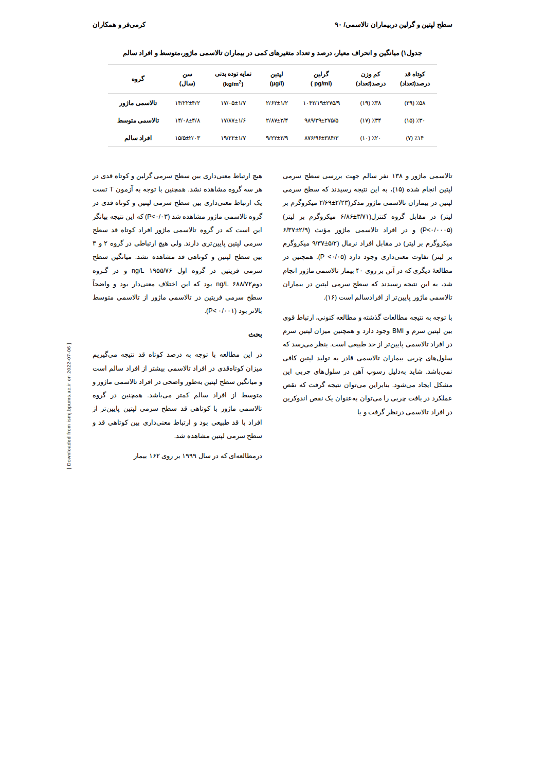سطح لپتین و گرلین دربیماران تالاسمی/ ۹۰ کرمی‌فر و همکاران
جدول۱) میانگین و انحراف معیار، درصد و تعداد متغیرهای کمی در بیماران تالاسمی ماژور،متوسط و افراد سالم
| کوتاه قد درصد(تعداد) | کم وزن درصد(تعداد) | گرلین (pg/ml ) | لپتین (µg/l) | نمایه توده بدنی (kg/m 2 ) | سن (سال) | گروه |
| --- | --- | --- | --- | --- | --- | --- |
| ٪۵۸ (۲۹) | ٪۳۸ (۱۹) | ۱۰۴۲/۱۹±۲۷۵/۹ | ۲/۶۲±۱/۲ | ۱۷/۰۵±۱/۷ | ۱۴/۲۲±۴/۲ | تالاسمی ماژور |
| ٪۳۰ (۱۵) | ٪۳۴ (۱۷) | ۹۸۹/۳۹±۲۷۵/۵ | ۲/۸۷±۲/۴ | ۱۷/۸۷±۱/۶ | ۱۴/۰۸±۴/۸ | تالاسمی متوسط |
| ٪۱۴ (۷) | ٪۲۰ (۱۰) | ۸۷۶/۹۶±۳۸۴/۳ | ۹/۲۲±۲/۹ | ۱۹/۲۲±۱/۷ | ۱۵/۵±۲/۰۳ | افراد سالم |
تالاسمی ماژور و ۱۳۸ نفر سالم جهت بررسی سطح سرمی لپتین انجام شده (۱۵)، به این نتیجه رسیدند که سطح سرمی لپتین در بیماران تالاسمی ماژور مذکر(۲/۲۳±۲/۶۹ میکروگرم بر لیتر) در مقابل گروه کنترل(۳/۷۱±۶/۸۶ میکروگرم بر لیتر) (۰/۰۰۰۵>P) و در افراد تالاسمی ماژور مؤنث (۲/۹±۶/۳۷ میکروگرم بر لیتر) در مقابل افراد نرمال (۵/۲±۹/۳۷ میکروگرم بر لیتر) تفاوت معنی‌داری وجود دارد (۰/۰۵> P). همچنین در مطالعهٔ دیگری که در آتن بر روی ۴۰ بیمار تالاسمی ماژور انجام شد، به این نتیجه رسیدند که سطح سرمی لپتین در بیماران تالاسمی ماژور پایین‌تر از افرادسالم است (۱۶).
با توجه به نتیجه مطالعات گذشته و مطالعه کنونی، ارتباط قوی بین لپتین سرم و BMI وجود دارد و همچنین میزان لپتین سرم در افراد تالاسمی پایین‌تر از حد طبیعی است. بنظر می‌رسد که سلول‌های چربی بیماران تالاسمی قادر به تولید لپتین کافی نمی‌باشد. شاید به‌دلیل رسوب آهن در سلول‌های چربی این مشکل ایجاد می‌شود. بنابراین می‌توان نتیجه گرفت که نقص عملکرد در بافت چربی را می‌توان به‌عنوان یک نقص اندوکرین در افراد تالاسمی درنظر گرفت و یا
هیچ ارتباط معنی‌داری بین سطح سرمی گرلین و کوتاه قدی در هر سه گروه مشاهده نشد. همچنین با توجه به آزمون T تست یک ارتباط معنی‌داری بین سطح سرمی لپتین و کوتاه قدی در گروه تالاسمی ماژور مشاهده شد (۰/۰۳>P) که این نتیجه بیانگر این است که در گروه تالاسمی ماژور افراد کوتاه قد سطح سرمی لپتین پایین‌تری دارند. ولی هیچ ارتباطی در گروه ۲ و ۳ بین سطح لپتین و کوتاهی قد مشاهده نشد. میانگین سطح سرمی فریتین در گروه اول ۱۹۵۵/۷۶ ng/L و در گـروه دوم۶۸۸/۷۲ ng/L بود که این اختلاف معنی‌دار بود و واضحاً سطح سرمی فریتین در تالاسمی ماژور از تالاسمی متوسط بالاتر بود (۰/۰۰۱ >P).
بحث
در این مطالعه با توجه به درصد کوتاه قد نتیجه می‌گیریم میزان کوتاه‌قدی در افراد تالاسمی بیشتر از افراد سالم است و میانگین سطح لپتین به‌طور واضحی در افراد تالاسمی ماژور و متوسط از افراد سالم کمتر می‌باشد. همچنین در گروه تالاسمی ماژور با کوتاهی قد سطح سرمی لپتین پایین‌تر از افراد با قد طبیعی بود و ارتباط معنی‌داری بین کوتاهی قد و سطح سرمی لپتین مشاهده شد.
درمطالعه‌ای که در سال ۱۹۹۹ بر روی ۱۶۲ بیمار
[ Downloaded from ismj.bpums.ac.ir on 2022-07-06 ]